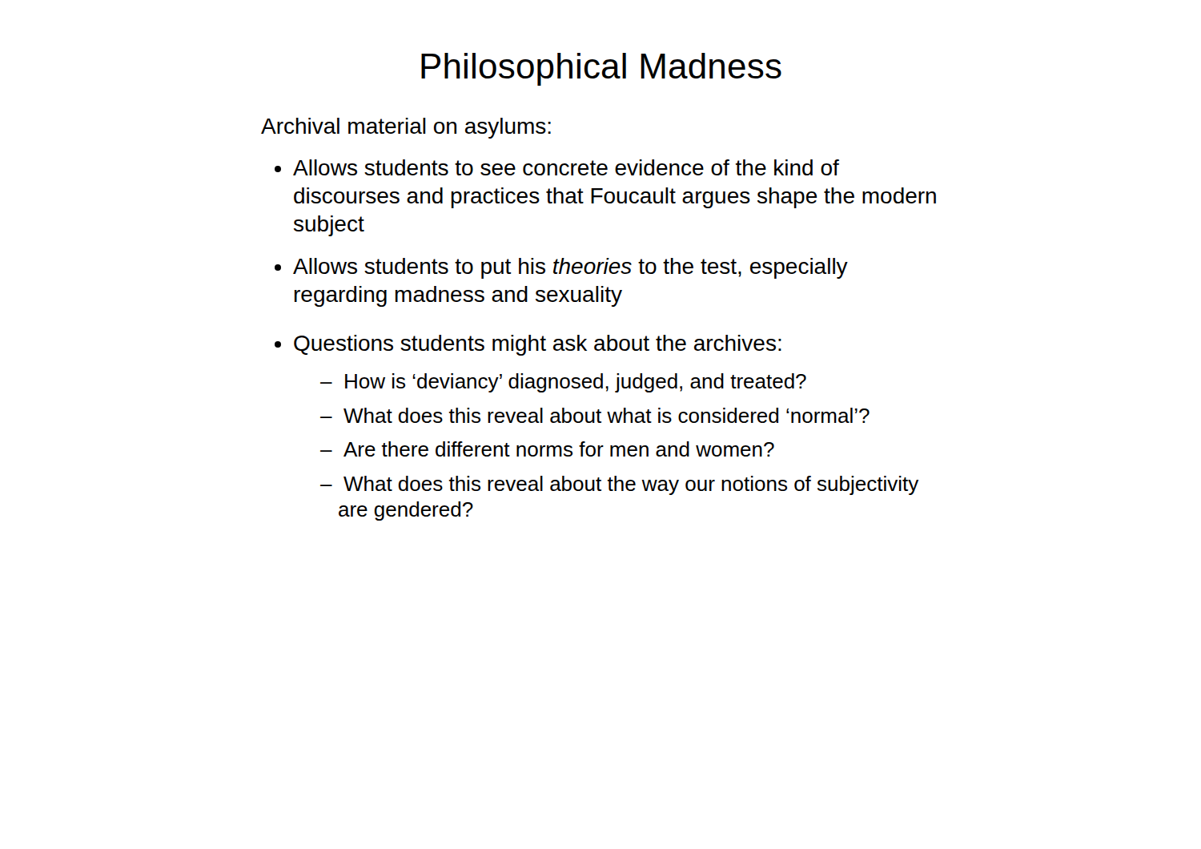Philosophical Madness
Archival material on asylums:
Allows students to see concrete evidence of the kind of discourses and practices that Foucault argues shape the modern subject
Allows students to put his theories to the test, especially regarding madness and sexuality
Questions students might ask about the archives:
How is ‘deviancy’ diagnosed, judged, and treated?
What does this reveal about what is considered ‘normal’?
Are there different norms for men and women?
What does this reveal about the way our notions of subjectivity are gendered?